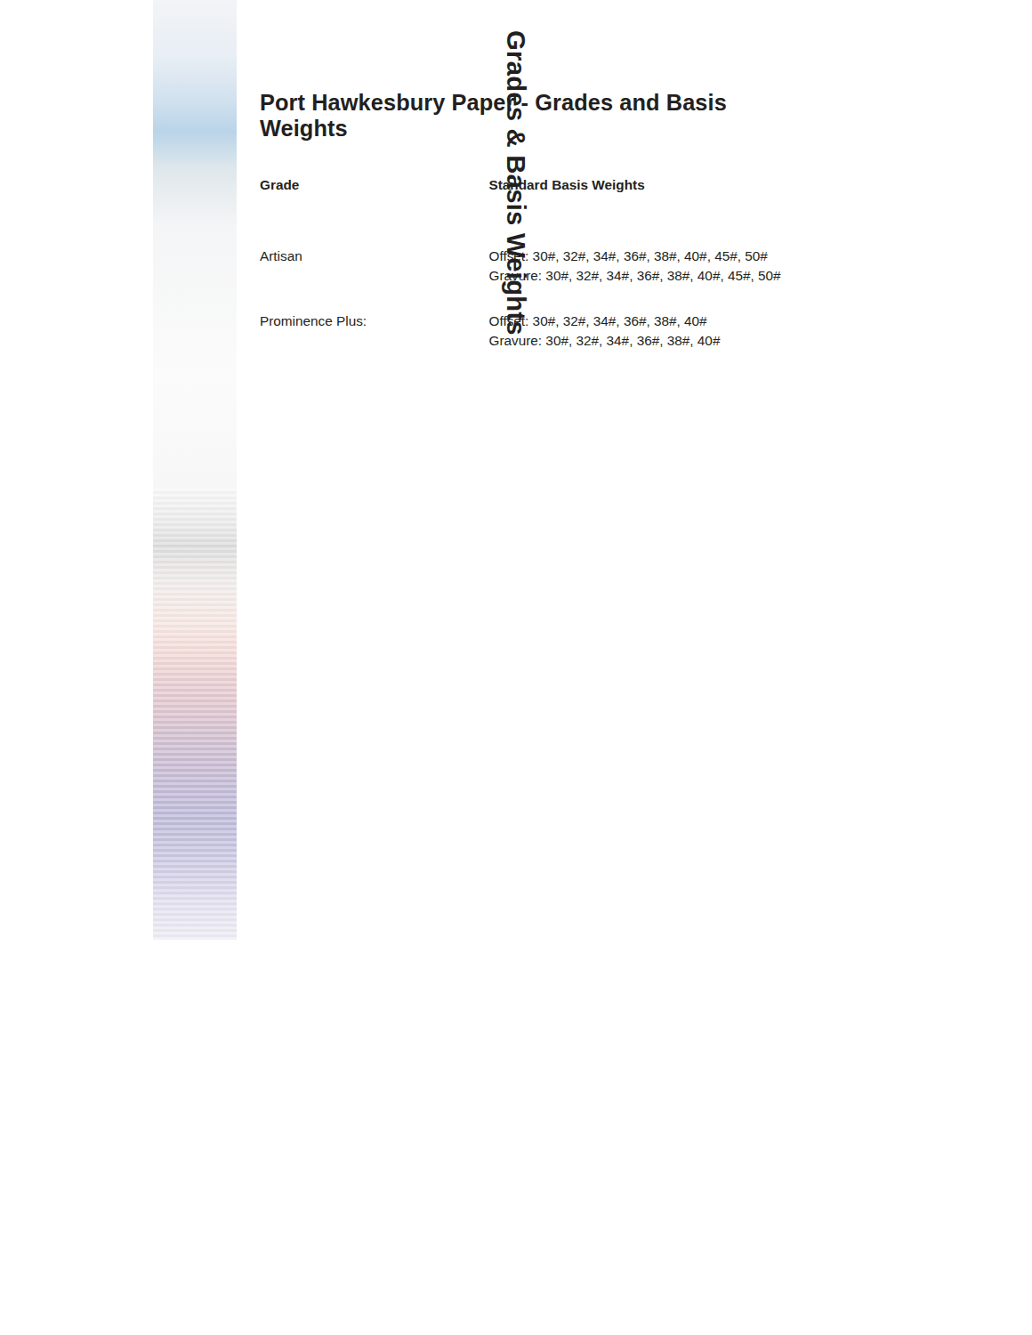Grades & Basis Weights
Port Hawkesbury Paper - Grades and Basis Weights
| Grade | Standard Basis Weights |
| --- | --- |
| Artisan | Offset: 30#, 32#, 34#, 36#, 38#, 40#, 45#, 50# Gravure: 30#, 32#, 34#, 36#, 38#, 40#, 45#, 50# |
| Prominence Plus: | Offset: 30#, 32#, 34#, 36#, 38#, 40# Gravure: 30#, 32#, 34#, 36#, 38#, 40# |